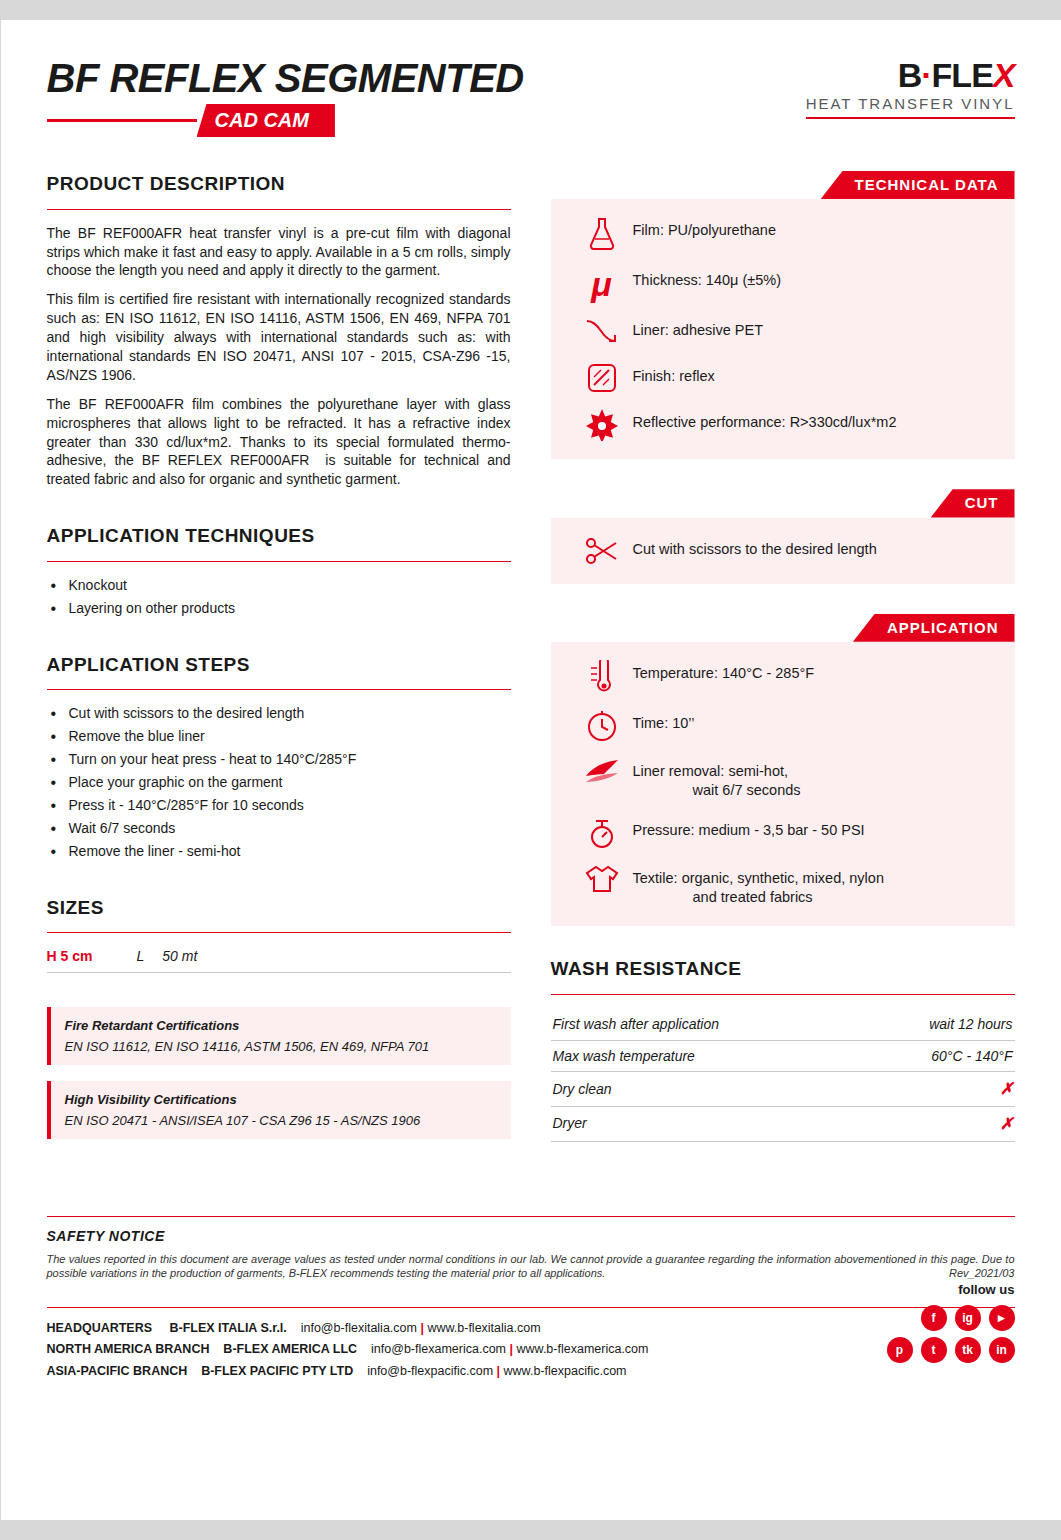BF REFLEX SEGMENTED
CAD CAM
B·FLEX
HEAT TRANSFER VINYL
PRODUCT DESCRIPTION
The BF REF000AFR heat transfer vinyl is a pre-cut film with diagonal strips which make it fast and easy to apply. Available in a 5 cm rolls, simply choose the length you need and apply it directly to the garment.
This film is certified fire resistant with internationally recognized standards such as: EN ISO 11612, EN ISO 14116, ASTM 1506, EN 469, NFPA 701 and high visibility always with international standards such as: with international standards EN ISO 20471, ANSI 107 - 2015, CSA-Z96 -15, AS/NZS 1906.
The BF REF000AFR film combines the polyurethane layer with glass microspheres that allows light to be refracted. It has a refractive index greater than 330 cd/lux*m2. Thanks to its special formulated thermo-adhesive, the BF REFLEX REF000AFR is suitable for technical and treated fabric and also for organic and synthetic garment.
APPLICATION TECHNIQUES
Knockout
Layering on other products
APPLICATION STEPS
Cut with scissors to the desired length
Remove the blue liner
Turn on your heat press - heat to 140°C/285°F
Place your graphic on the garment
Press it - 140°C/285°F for 10 seconds
Wait 6/7 seconds
Remove the liner - semi-hot
SIZES
H 5 cm
L 50 mt
Fire Retardant Certifications EN ISO 11612, EN ISO 14116, ASTM 1506, EN 469, NFPA 701
High Visibility Certifications EN ISO 20471 - ANSI/ISEA 107 - CSA Z96 15 - AS/NZS 1906
TECHNICAL DATA
Film: PU/polyurethane
μ
Thickness: 140μ (±5%)
Liner: adhesive PET
Finish: reflex
Reflective performance: R>330cd/lux*m2
CUT
Cut with scissors to the desired length
APPLICATION
Temperature: 140°C - 285°F
Time: 10’’
Liner removal: semi-hot,wait 6/7 seconds
Pressure: medium - 3,5 bar - 50 PSI
Textile: organic, synthetic, mixed, nylonand treated fabrics
WASH RESISTANCE
| First wash after application | wait 12 hours |
| Max wash temperature | 60°C - 140°F |
| Dry clean | ✗ |
| Dryer | ✗ |
SAFETY NOTICE
The values reported in this document are average values as tested under normal conditions in our lab. We cannot provide a guarantee regarding the information abovementioned in this page. Due to possible variations in the production of garments, B-FLEX recommends testing the material prior to all applications. Rev_2021/03
follow us
fig►
pttk in
HEADQUARTERS B-FLEX ITALIA S.r.l. info@b-flexitalia.com | www.b-flexitalia.com
NORTH AMERICA BRANCH B-FLEX AMERICA LLC info@b-flexamerica.com | www.b-flexamerica.com
ASIA-PACIFIC BRANCH B-FLEX PACIFIC PTY LTD info@b-flexpacific.com | www.b-flexpacific.com